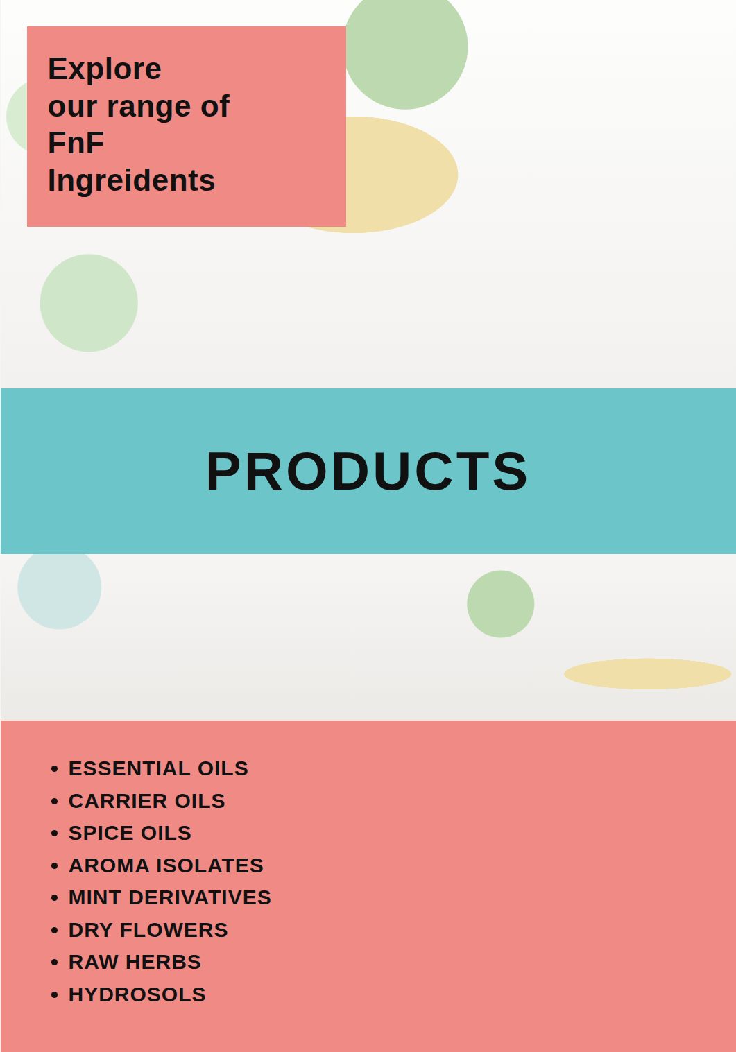Explore
our range of
FnF
Ingreidents
PRODUCTS
Essential Oils
Carrier Oils
Spice Oils
Aroma Isolates
Mint Derivatives
Dry Flowers
Raw Herbs
Hydrosols